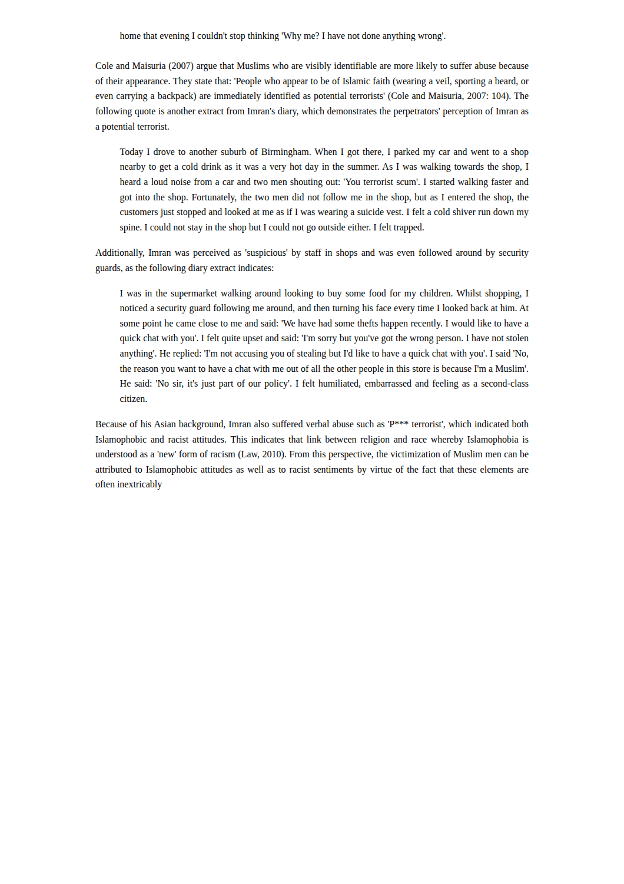home that evening I couldn't stop thinking 'Why me? I have not done anything wrong'.
Cole and Maisuria (2007) argue that Muslims who are visibly identifiable are more likely to suffer abuse because of their appearance. They state that: 'People who appear to be of Islamic faith (wearing a veil, sporting a beard, or even carrying a backpack) are immediately identified as potential terrorists' (Cole and Maisuria, 2007: 104). The following quote is another extract from Imran's diary, which demonstrates the perpetrators' perception of Imran as a potential terrorist.
Today I drove to another suburb of Birmingham. When I got there, I parked my car and went to a shop nearby to get a cold drink as it was a very hot day in the summer. As I was walking towards the shop, I heard a loud noise from a car and two men shouting out: 'You terrorist scum'. I started walking faster and got into the shop. Fortunately, the two men did not follow me in the shop, but as I entered the shop, the customers just stopped and looked at me as if I was wearing a suicide vest. I felt a cold shiver run down my spine. I could not stay in the shop but I could not go outside either. I felt trapped.
Additionally, Imran was perceived as 'suspicious' by staff in shops and was even followed around by security guards, as the following diary extract indicates:
I was in the supermarket walking around looking to buy some food for my children. Whilst shopping, I noticed a security guard following me around, and then turning his face every time I looked back at him. At some point he came close to me and said: 'We have had some thefts happen recently. I would like to have a quick chat with you'. I felt quite upset and said: 'I'm sorry but you've got the wrong person. I have not stolen anything'. He replied: 'I'm not accusing you of stealing but I'd like to have a quick chat with you'. I said 'No, the reason you want to have a chat with me out of all the other people in this store is because I'm a Muslim'. He said: 'No sir, it's just part of our policy'. I felt humiliated, embarrassed and feeling as a second-class citizen.
Because of his Asian background, Imran also suffered verbal abuse such as 'P*** terrorist', which indicated both Islamophobic and racist attitudes. This indicates that link between religion and race whereby Islamophobia is understood as a 'new' form of racism (Law, 2010). From this perspective, the victimization of Muslim men can be attributed to Islamophobic attitudes as well as to racist sentiments by virtue of the fact that these elements are often inextricably